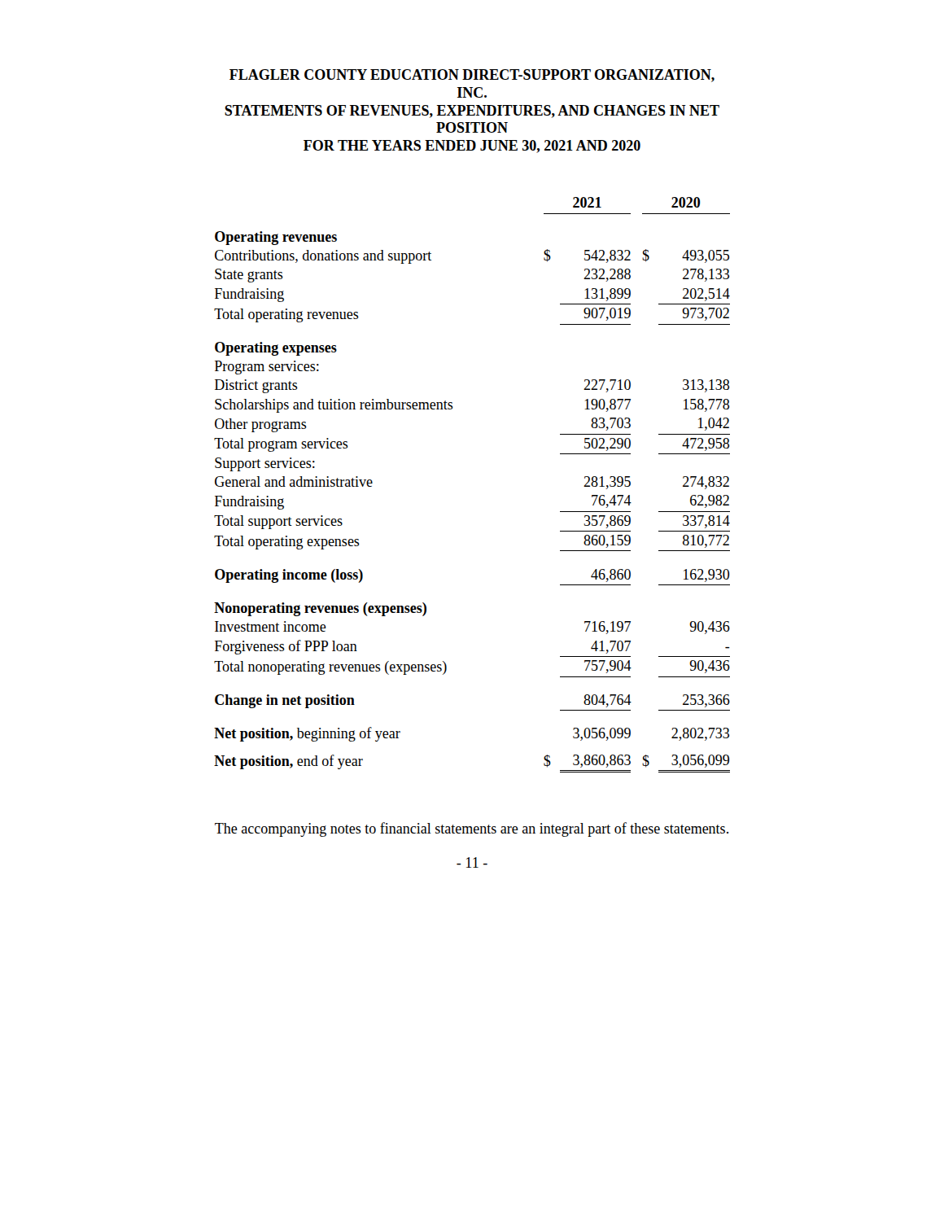FLAGLER COUNTY EDUCATION DIRECT-SUPPORT ORGANIZATION, INC.
STATEMENTS OF REVENUES, EXPENDITURES, AND CHANGES IN NET POSITION
FOR THE YEARS ENDED JUNE 30, 2021 AND 2020
| | | 2021 | | 2020 |
| Operating revenues | | | | | | |
| Contributions, donations and support | | $ | 542,832 | | $ | 493,055 |
| State grants | | | 232,288 | | | 278,133 |
| Fundraising | | | 131,899 | | | 202,514 |
| Total operating revenues | | | 907,019 | | | 973,702 |
| Operating expenses | | | | | | |
| Program services: | | | | | | |
| District grants | | | 227,710 | | | 313,138 |
| Scholarships and tuition reimbursements | | | 190,877 | | | 158,778 |
| Other programs | | | 83,703 | | | 1,042 |
| Total program services | | | 502,290 | | | 472,958 |
| Support services: | | | | | | |
| General and administrative | | | 281,395 | | | 274,832 |
| Fundraising | | | 76,474 | | | 62,982 |
| Total support services | | | 357,869 | | | 337,814 |
| Total operating expenses | | | 860,159 | | | 810,772 |
| Operating income (loss) | | | 46,860 | | | 162,930 |
| Nonoperating revenues (expenses) | | | | | | |
| Investment income | | | 716,197 | | | 90,436 |
| Forgiveness of PPP loan | | | 41,707 | | | - |
| Total nonoperating revenues (expenses) | | | 757,904 | | | 90,436 |
| Change in net position | | | 804,764 | | | 253,366 |
| Net position, beginning of year | | | 3,056,099 | | | 2,802,733 |
| Net position, end of year | | $ | 3,860,863 | | $ | 3,056,099 |
The accompanying notes to financial statements are an integral part of these statements.
- 11 -